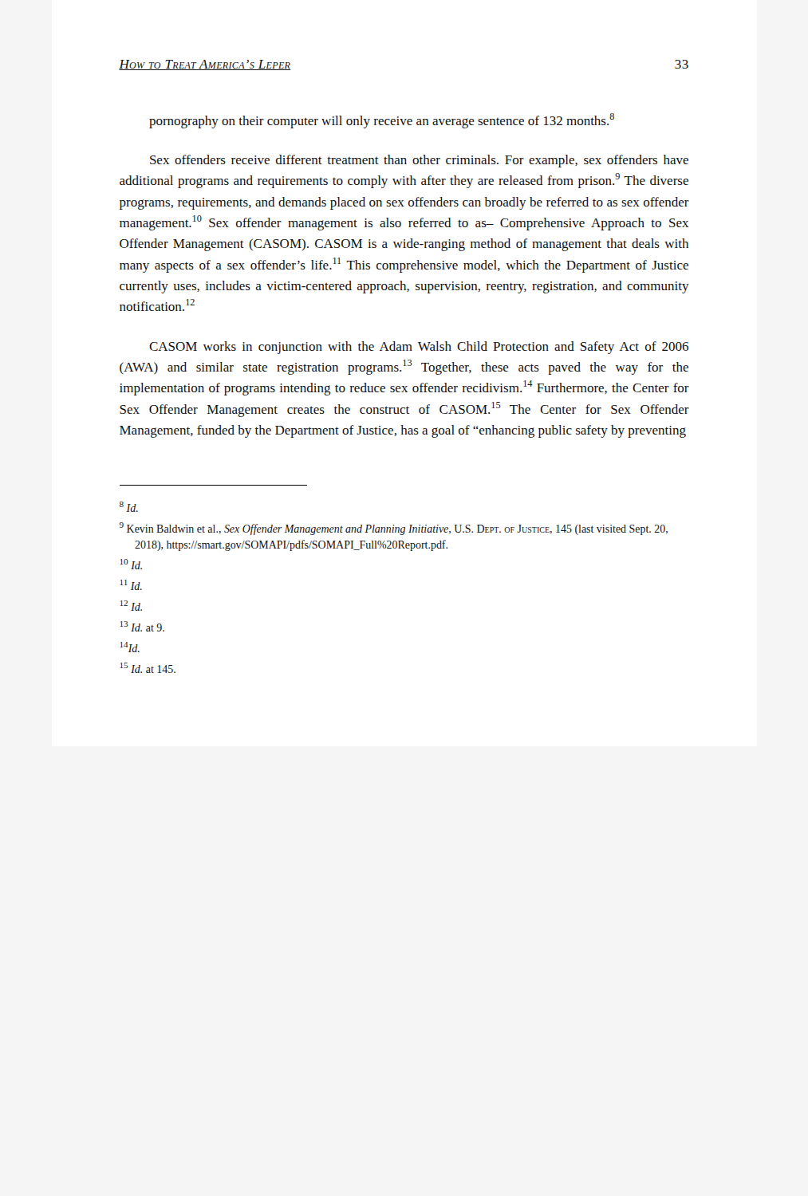How to Treat America’s Leper 33
pornography on their computer will only receive an average sentence of 132 months.8
Sex offenders receive different treatment than other criminals. For example, sex offenders have additional programs and requirements to comply with after they are released from prison.9 The diverse programs, requirements, and demands placed on sex offenders can broadly be referred to as sex offender management.10 Sex offender management is also referred to as– Comprehensive Approach to Sex Offender Management (CASOM). CASOM is a wide-ranging method of management that deals with many aspects of a sex offender’s life.11 This comprehensive model, which the Department of Justice currently uses, includes a victim-centered approach, supervision, reentry, registration, and community notification.12
CASOM works in conjunction with the Adam Walsh Child Protection and Safety Act of 2006 (AWA) and similar state registration programs.13 Together, these acts paved the way for the implementation of programs intending to reduce sex offender recidivism.14 Furthermore, the Center for Sex Offender Management creates the construct of CASOM.15 The Center for Sex Offender Management, funded by the Department of Justice, has a goal of “enhancing public safety by preventing
8 Id.
9 Kevin Baldwin et al., Sex Offender Management and Planning Initiative, U.S. Dept. of Justice, 145 (last visited Sept. 20, 2018), https://smart.gov/SOMAPI/pdfs/SOMAPI_Full%20Report.pdf.
10 Id.
11 Id.
12 Id.
13 Id. at 9.
14 Id.
15 Id. at 145.